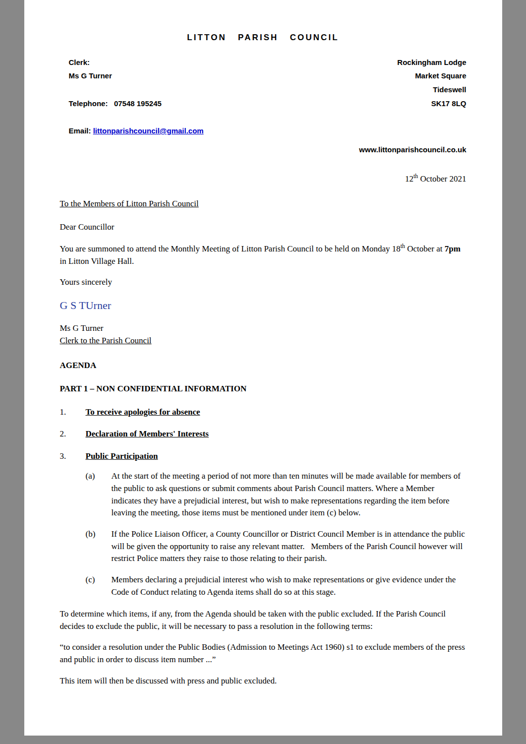LITTON PARISH COUNCIL
| Clerk: | Rockingham Lodge |
| Ms G Turner | Market Square |
| | Tideswell |
| Telephone: 07548 195245 | SK17 8LQ |
| Email: littonparishcouncil@gmail.com | |
www.littonparishcouncil.co.uk
12th October 2021
To the Members of Litton Parish Council
Dear Councillor
You are summoned to attend the Monthly Meeting of Litton Parish Council to be held on Monday 18th October at 7pm in Litton Village Hall.
Yours sincerely
G S TUrner
Ms G Turner
Clerk to the Parish Council
AGENDA
PART 1 – NON CONFIDENTIAL INFORMATION
1. To receive apologies for absence
2. Declaration of Members' Interests
3. Public Participation
(a) At the start of the meeting a period of not more than ten minutes will be made available for members of the public to ask questions or submit comments about Parish Council matters. Where a Member indicates they have a prejudicial interest, but wish to make representations regarding the item before leaving the meeting, those items must be mentioned under item (c) below.
(b) If the Police Liaison Officer, a County Councillor or District Council Member is in attendance the public will be given the opportunity to raise any relevant matter. Members of the Parish Council however will restrict Police matters they raise to those relating to their parish.
(c) Members declaring a prejudicial interest who wish to make representations or give evidence under the Code of Conduct relating to Agenda items shall do so at this stage.
To determine which items, if any, from the Agenda should be taken with the public excluded. If the Parish Council decides to exclude the public, it will be necessary to pass a resolution in the following terms:
“to consider a resolution under the Public Bodies (Admission to Meetings Act 1960) s1 to exclude members of the press and public in order to discuss item number ...”
This item will then be discussed with press and public excluded.